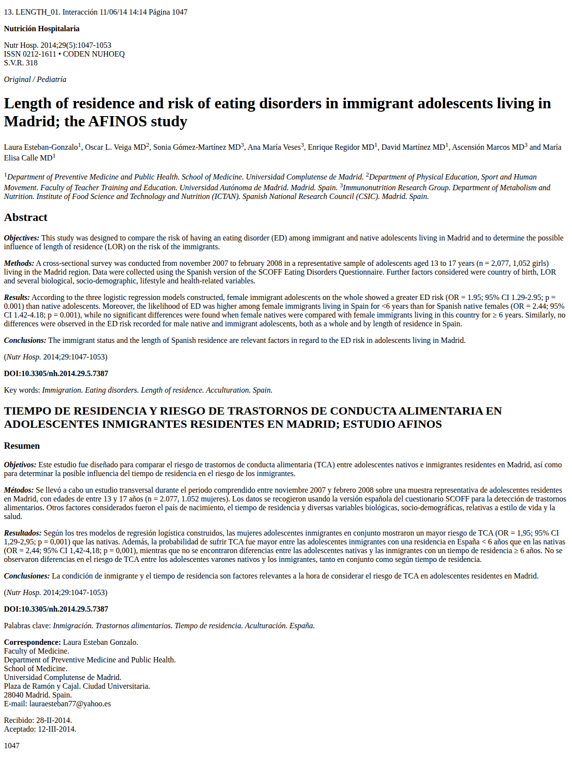13. LENGTH_01. Interacción 11/06/14 14:14 Página 1047
Nutrición Hospitalaria
Nutr Hosp. 2014;29(5):1047-1053
ISSN 0212-1611 • CODEN NUHOEQ
S.V.R. 318
Original / Pediatría
Length of residence and risk of eating disorders in immigrant adolescents living in Madrid; the AFINOS study
Laura Esteban-Gonzalo1, Oscar L. Veiga MD2, Sonia Gómez-Martínez MD3, Ana María Veses3, Enrique Regidor MD1, David Martínez MD1, Ascensión Marcos MD3 and María Elisa Calle MD1
1Department of Preventive Medicine and Public Health. School of Medicine. Universidad Complutense de Madrid. 2Department of Physical Education, Sport and Human Movement. Faculty of Teacher Training and Education. Universidad Autónoma de Madrid. Madrid. Spain. 3Immunonutrition Research Group. Department of Metabolism and Nutrition. Institute of Food Science and Technology and Nutrition (ICTAN). Spanish National Research Council (CSIC). Madrid. Spain.
Abstract
Objectives: This study was designed to compare the risk of having an eating disorder (ED) among immigrant and native adolescents living in Madrid and to determine the possible influence of length of residence (LOR) on the risk of the immigrants.
Methods: A cross-sectional survey was conducted from november 2007 to february 2008 in a representative sample of adolescents aged 13 to 17 years (n = 2,077, 1,052 girls) living in the Madrid region. Data were collected using the Spanish version of the SCOFF Eating Disorders Questionnaire. Further factors considered were country of birth, LOR and several biological, socio-demographic, lifestyle and health-related variables.
Results: According to the three logistic regression models constructed, female immigrant adolescents on the whole showed a greater ED risk (OR = 1.95; 95% CI 1.29-2.95; p = 0.001) than native adolescents. Moreover, the likelihood of ED was higher among female immigrants living in Spain for <6 years than for Spanish native females (OR = 2.44; 95% CI 1.42-4.18; p = 0.001), while no significant differences were found when female natives were compared with female immigrants living in this country for ≥ 6 years. Similarly, no differences were observed in the ED risk recorded for male native and immigrant adolescents, both as a whole and by length of residence in Spain.
Conclusions: The immigrant status and the length of Spanish residence are relevant factors in regard to the ED risk in adolescents living in Madrid.
(Nutr Hosp. 2014;29:1047-1053)
DOI:10.3305/nh.2014.29.5.7387
Key words: Immigration. Eating disorders. Length of residence. Acculturation. Spain.
TIEMPO DE RESIDENCIA Y RIESGO DE TRASTORNOS DE CONDUCTA ALIMENTARIA EN ADOLESCENTES INMIGRANTES RESIDENTES EN MADRID; ESTUDIO AFINOS
Resumen
Objetivos: Este estudio fue diseñado para comparar el riesgo de trastornos de conducta alimentaria (TCA) entre adolescentes nativos e inmigrantes residentes en Madrid, así como para determinar la posible influencia del tiempo de residencia en el riesgo de los inmigrantes.
Métodos: Se llevó a cabo un estudio transversal durante el periodo comprendido entre noviembre 2007 y febrero 2008 sobre una muestra representativa de adolescentes residentes en Madrid, con edades de entre 13 y 17 años (n = 2.077, 1.052 mujeres). Los datos se recogieron usando la versión española del cuestionario SCOFF para la detección de trastornos alimentarios. Otros factores considerados fueron el país de nacimiento, el tiempo de residencia y diversas variables biológicas, socio-demográficas, relativas a estilo de vida y la salud.
Resultados: Según los tres modelos de regresión logística construidos, las mujeres adolescentes inmigrantes en conjunto mostraron un mayor riesgo de TCA (OR = 1,95; 95% CI 1,29-2,95; p = 0,001) que las nativas. Además, la probabilidad de sufrir TCA fue mayor entre las adolescentes inmigrantes con una residencia en España < 6 años que en las nativas (OR = 2,44; 95% CI 1,42-4,18; p = 0,001), mientras que no se encontraron diferencias entre las adolescentes nativas y las inmigrantes con un tiempo de residencia ≥ 6 años. No se observaron diferencias en el riesgo de TCA entre los adolescentes varones nativos y los inmigrantes, tanto en conjunto como según tiempo de residencia.
Conclusiones: La condición de inmigrante y el tiempo de residencia son factores relevantes a la hora de considerar el riesgo de TCA en adolescentes residentes en Madrid.
(Nutr Hosp. 2014;29:1047-1053)
DOI:10.3305/nh.2014.29.5.7387
Palabras clave: Inmigración. Trastornos alimentarios. Tiempo de residencia. Aculturación. España.
Correspondence: Laura Esteban Gonzalo.
Faculty of Medicine.
Department of Preventive Medicine and Public Health.
School of Medicine.
Universidad Complutense de Madrid.
Plaza de Ramón y Cajal. Ciudad Universitaria.
28040 Madrid. Spain.
E-mail: lauraesteban77@yahoo.es
Recibido: 28-II-2014.
Aceptado: 12-III-2014.
1047